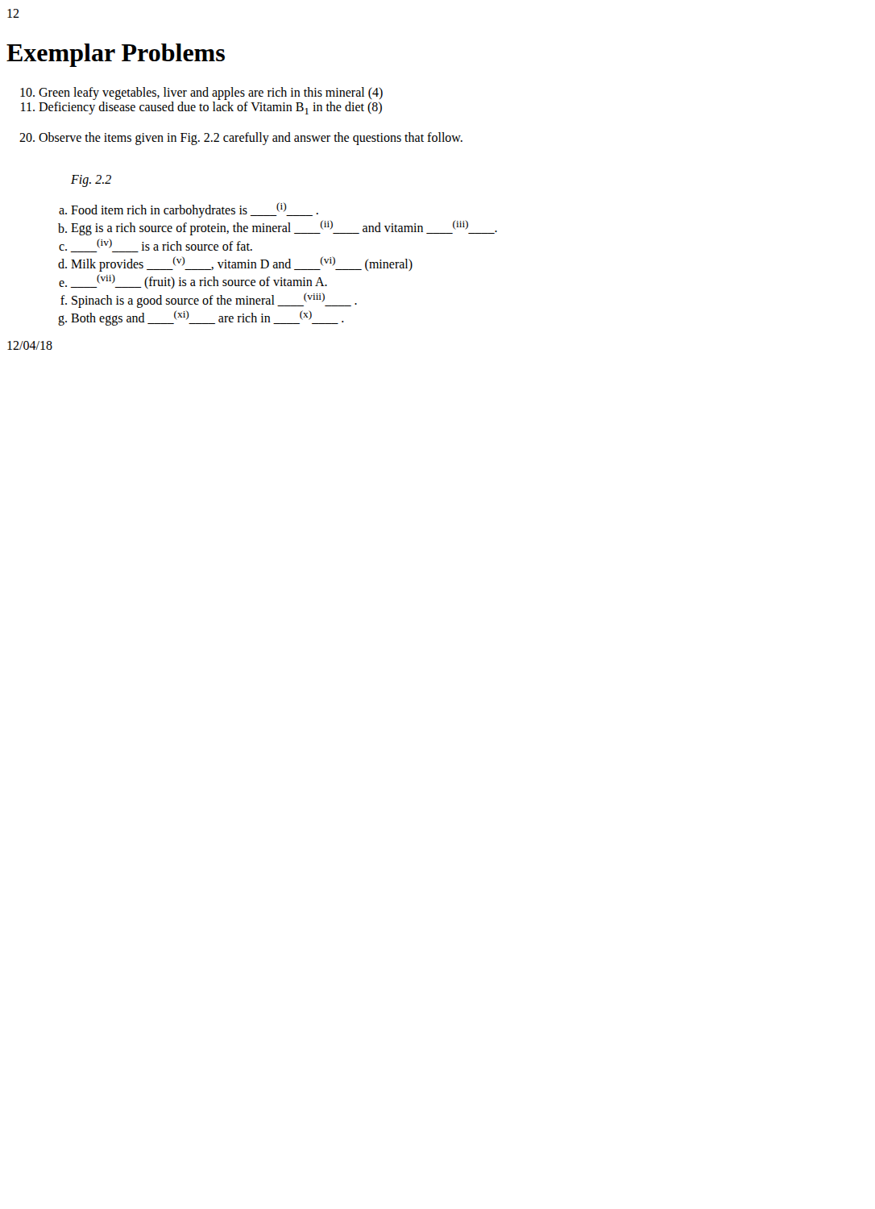12
Exemplar Problems
Green leafy vegetables, liver and apples are rich in this mineral (4)
Deficiency disease caused due to lack of Vitamin B1 in the diet (8)
Observe the items given in Fig. 2.2 carefully and answer the questions that follow.
Fig. 2.2
Food item rich in carbohydrates is ____(i)____ .
Egg is a rich source of protein, the mineral ____(ii)____ and vitamin ____(iii)____.
____(iv)____ is a rich source of fat.
Milk provides ____(v)____, vitamin D and ____(vi)____ (mineral)
____(vii)____ (fruit) is a rich source of vitamin A.
Spinach is a good source of the mineral ____(viii)____ .
Both eggs and ____(xi)____ are rich in ____(x)____ .
12/04/18